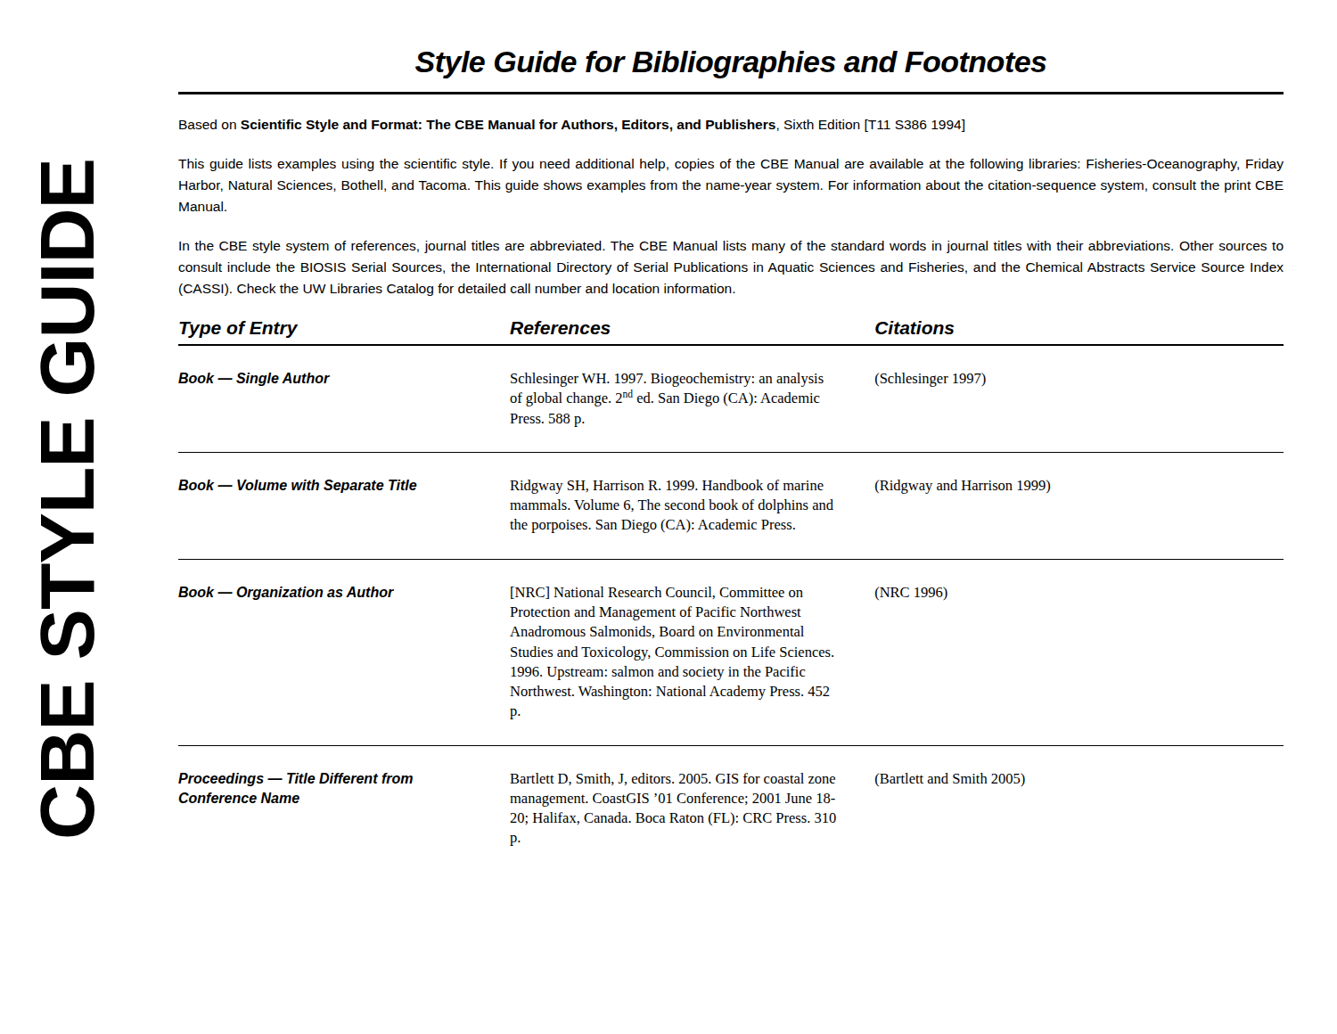CBE STYLE GUIDE
Style Guide for Bibliographies and Footnotes
Based on Scientific Style and Format: The CBE Manual for Authors, Editors, and Publishers, Sixth Edition [T11 S386 1994]
This guide lists examples using the scientific style. If you need additional help, copies of the CBE Manual are available at the following libraries: Fisheries-Oceanography, Friday Harbor, Natural Sciences, Bothell, and Tacoma. This guide shows examples from the name-year system. For information about the citation-sequence system, consult the print CBE Manual.
In the CBE style system of references, journal titles are abbreviated. The CBE Manual lists many of the standard words in journal titles with their abbreviations. Other sources to consult include the BIOSIS Serial Sources, the International Directory of Serial Publications in Aquatic Sciences and Fisheries, and the Chemical Abstracts Service Source Index (CASSI). Check the UW Libraries Catalog for detailed call number and location information.
| Type of Entry | References | Citations |
| --- | --- | --- |
| Book — Single Author | Schlesinger WH. 1997. Biogeochemistry: an analysis of global change. 2 nd ed. San Diego (CA): Academic Press. 588 p. | (Schlesinger 1997) |
| Book — Volume with Separate Title | Ridgway SH, Harrison R. 1999. Handbook of marine mammals. Volume 6, The second book of dolphins and the porpoises. San Diego (CA): Academic Press. | (Ridgway and Harrison 1999) |
| Book — Organization as Author | [NRC] National Research Council, Committee on Protection and Management of Pacific Northwest Anadromous Salmonids, Board on Environmental Studies and Toxicology, Commission on Life Sciences. 1996. Upstream: salmon and society in the Pacific Northwest. Washington: National Academy Press. 452 p. | (NRC 1996) |
| Proceedings — Title Different from Conference Name | Bartlett D, Smith, J, editors. 2005. GIS for coastal zone management. CoastGIS ’01 Conference; 2001 June 18-20; Halifax, Canada. Boca Raton (FL): CRC Press. 310 p. | (Bartlett and Smith 2005) |